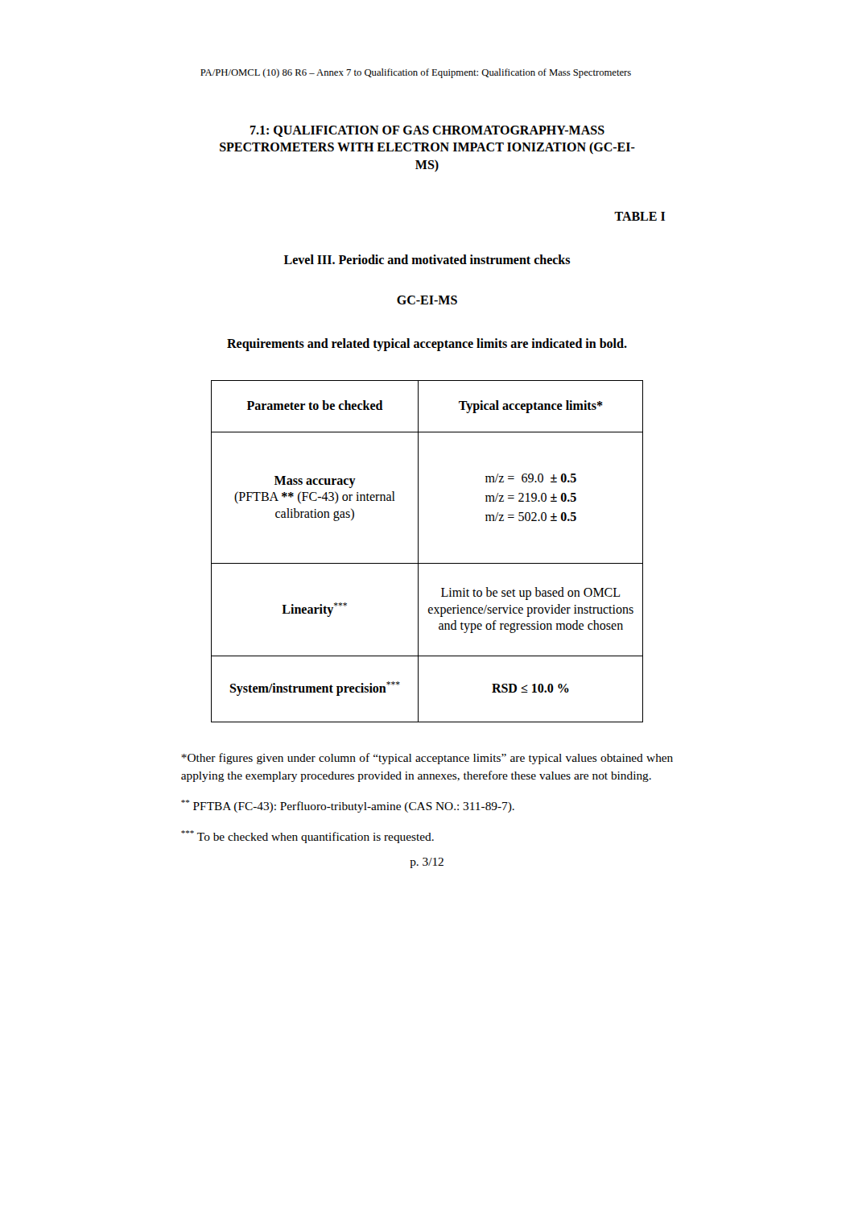PA/PH/OMCL (10) 86 R6 – Annex 7 to Qualification of Equipment: Qualification of Mass Spectrometers
7.1: QUALIFICATION OF GAS CHROMATOGRAPHY-MASS SPECTROMETERS WITH ELECTRON IMPACT IONIZATION (GC-EI-MS)
TABLE I
Level III. Periodic and motivated instrument checks
GC-EI-MS
Requirements and related typical acceptance limits are indicated in bold.
| Parameter to be checked | Typical acceptance limits* |
| Mass accuracy (PFTBA ** (FC-43) or internal calibration gas) | m/z = 69.0 ± 0.5 m/z = 219.0 ± 0.5 m/z = 502.0 ± 0.5 |
| Linearity *** | Limit to be set up based on OMCL experience/service provider instructions and type of regression mode chosen |
| System/instrument precision *** | RSD ≤ 10.0 % |
*Other figures given under column of “typical acceptance limits” are typical values obtained when applying the exemplary procedures provided in annexes, therefore these values are not binding.
** PFTBA (FC-43): Perfluoro-tributyl-amine (CAS NO.: 311-89-7).
*** To be checked when quantification is requested.
p. 3/12